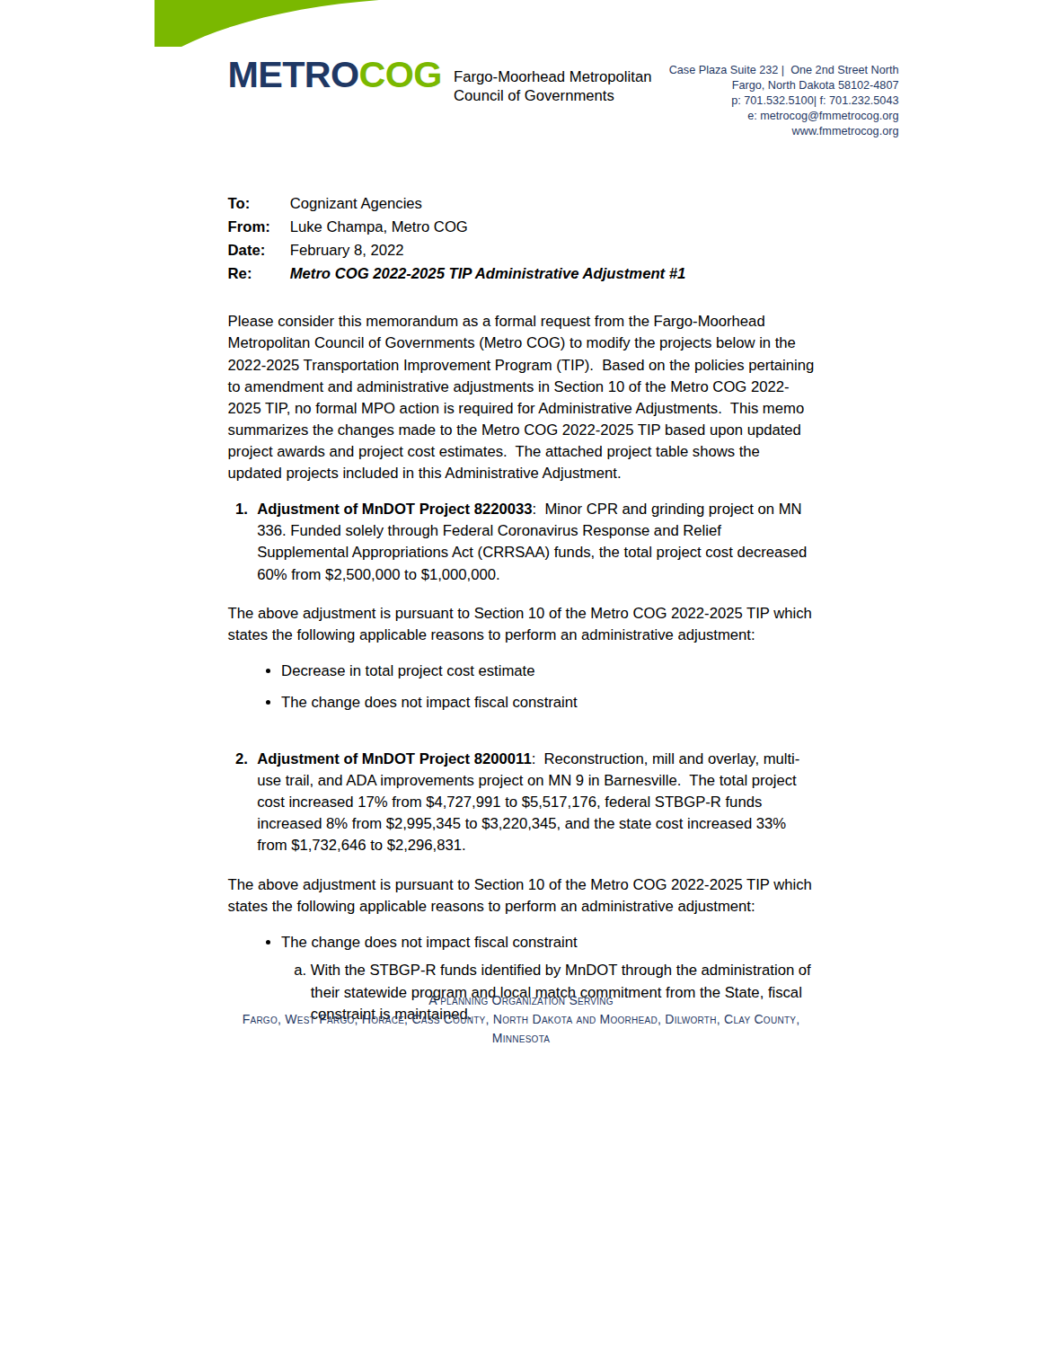METRO COG
Fargo-Moorhead Metropolitan
Council of Governments
Case Plaza Suite 232 | One 2nd Street North
Fargo, North Dakota 58102-4807
p: 701.532.5100| f: 701.232.5043
e: metrocog@fmmetrocog.org
www.fmmetrocog.org
To:
Cognizant Agencies
From:
Luke Champa, Metro COG
Date:
February 8, 2022
Re:
Metro COG 2022-2025 TIP Administrative Adjustment #1
Please consider this memorandum as a formal request from the Fargo-Moorhead Metropolitan Council of Governments (Metro COG) to modify the projects below in the 2022-2025 Transportation Improvement Program (TIP). Based on the policies pertaining to amendment and administrative adjustments in Section 10 of the Metro COG 2022-2025 TIP, no formal MPO action is required for Administrative Adjustments. This memo summarizes the changes made to the Metro COG 2022-2025 TIP based upon updated project awards and project cost estimates. The attached project table shows the updated projects included in this Administrative Adjustment.
Adjustment of MnDOT Project 8220033: Minor CPR and grinding project on MN 336. Funded solely through Federal Coronavirus Response and Relief Supplemental Appropriations Act (CRRSAA) funds, the total project cost decreased 60% from $2,500,000 to $1,000,000.
The above adjustment is pursuant to Section 10 of the Metro COG 2022-2025 TIP which states the following applicable reasons to perform an administrative adjustment:
Decrease in total project cost estimate
The change does not impact fiscal constraint
Adjustment of MnDOT Project 8200011: Reconstruction, mill and overlay, multi-use trail, and ADA improvements project on MN 9 in Barnesville. The total project cost increased 17% from $4,727,991 to $5,517,176, federal STBGP-R funds increased 8% from $2,995,345 to $3,220,345, and the state cost increased 33% from $1,732,646 to $2,296,831.
The above adjustment is pursuant to Section 10 of the Metro COG 2022-2025 TIP which states the following applicable reasons to perform an administrative adjustment:
The change does not impact fiscal constraint
With the STBGP-R funds identified by MnDOT through the administration of their statewide program and local match commitment from the State, fiscal constraint is maintained.
A planning Organization Serving
Fargo, West Fargo, Horace, Cass County, North Dakota and Moorhead, Dilworth, Clay County, Minnesota